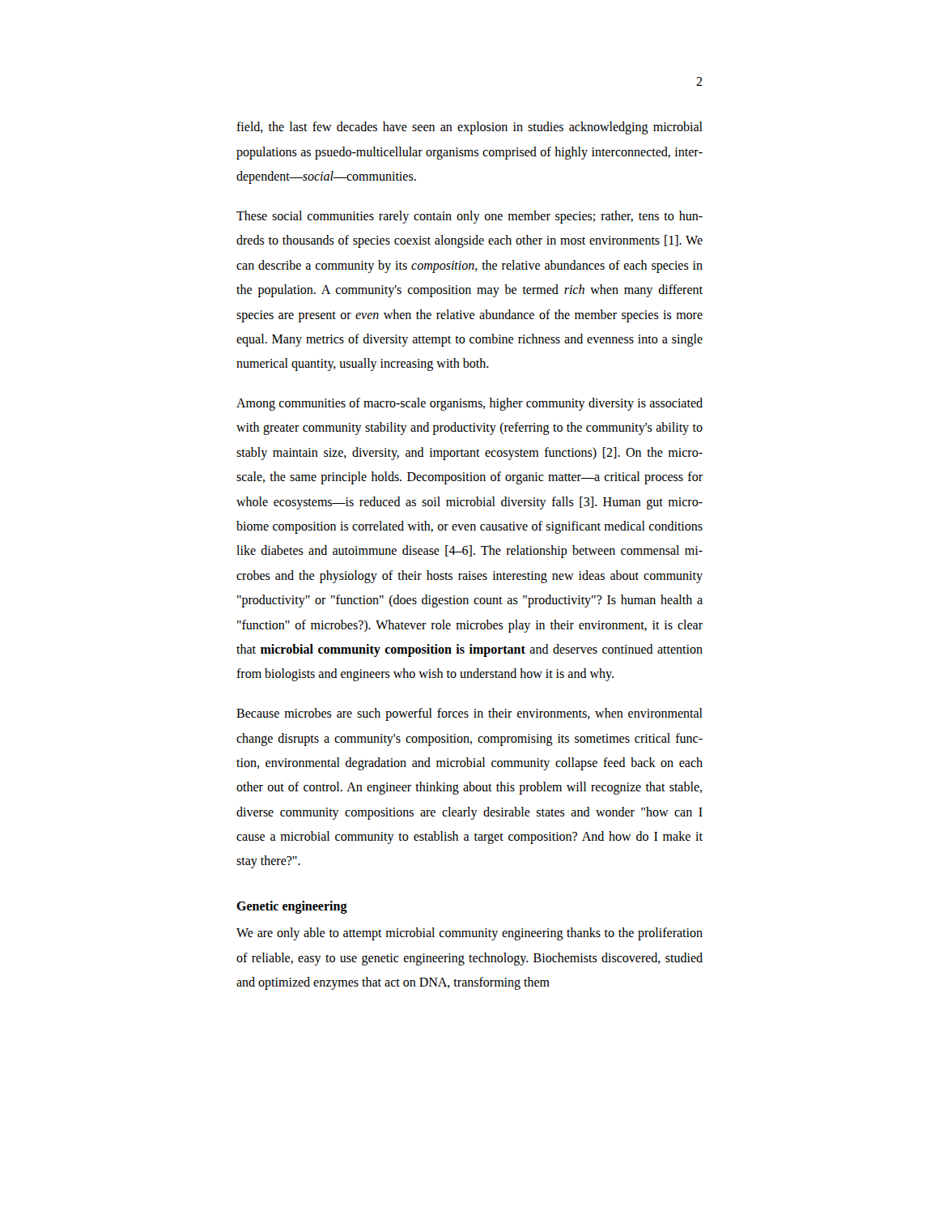2
field, the last few decades have seen an explosion in studies acknowledging microbial populations as psuedo-multicellular organisms comprised of highly interconnected, interdependent—social—communities.
These social communities rarely contain only one member species; rather, tens to hundreds to thousands of species coexist alongside each other in most environments [1]. We can describe a community by its composition, the relative abundances of each species in the population. A community's composition may be termed rich when many different species are present or even when the relative abundance of the member species is more equal. Many metrics of diversity attempt to combine richness and evenness into a single numerical quantity, usually increasing with both.
Among communities of macro-scale organisms, higher community diversity is associated with greater community stability and productivity (referring to the community's ability to stably maintain size, diversity, and important ecosystem functions) [2]. On the micro-scale, the same principle holds. Decomposition of organic matter—a critical process for whole ecosystems—is reduced as soil microbial diversity falls [3]. Human gut microbiome composition is correlated with, or even causative of significant medical conditions like diabetes and autoimmune disease [4–6]. The relationship between commensal microbes and the physiology of their hosts raises interesting new ideas about community "productivity" or "function" (does digestion count as "productivity"? Is human health a "function" of microbes?). Whatever role microbes play in their environment, it is clear that microbial community composition is important and deserves continued attention from biologists and engineers who wish to understand how it is and why.
Because microbes are such powerful forces in their environments, when environmental change disrupts a community's composition, compromising its sometimes critical function, environmental degradation and microbial community collapse feed back on each other out of control. An engineer thinking about this problem will recognize that stable, diverse community compositions are clearly desirable states and wonder "how can I cause a microbial community to establish a target composition? And how do I make it stay there?".
Genetic engineering
We are only able to attempt microbial community engineering thanks to the proliferation of reliable, easy to use genetic engineering technology. Biochemists discovered, studied and optimized enzymes that act on DNA, transforming them